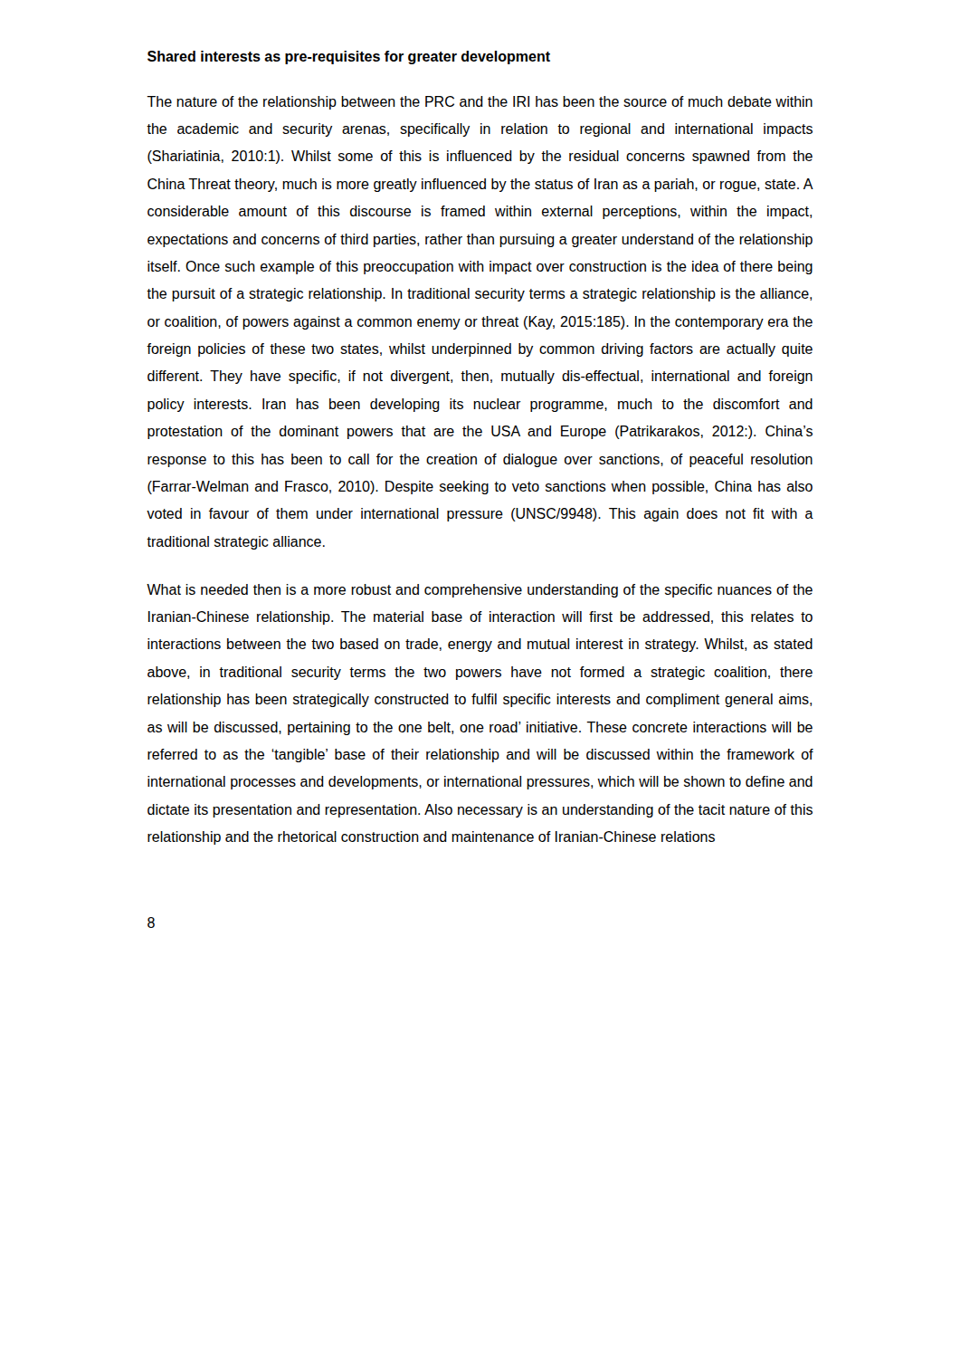Shared interests as pre-requisites for greater development
The nature of the relationship between the PRC and the IRI has been the source of much debate within the academic and security arenas, specifically in relation to regional and international impacts (Shariatinia, 2010:1). Whilst some of this is influenced by the residual concerns spawned from the China Threat theory, much is more greatly influenced by the status of Iran as a pariah, or rogue, state. A considerable amount of this discourse is framed within external perceptions, within the impact, expectations and concerns of third parties, rather than pursuing a greater understand of the relationship itself. Once such example of this preoccupation with impact over construction is the idea of there being the pursuit of a strategic relationship. In traditional security terms a strategic relationship is the alliance, or coalition, of powers against a common enemy or threat (Kay, 2015:185). In the contemporary era the foreign policies of these two states, whilst underpinned by common driving factors are actually quite different. They have specific, if not divergent, then, mutually dis-effectual, international and foreign policy interests. Iran has been developing its nuclear programme, much to the discomfort and protestation of the dominant powers that are the USA and Europe (Patrikarakos, 2012:). China’s response to this has been to call for the creation of dialogue over sanctions, of peaceful resolution (Farrar-Welman and Frasco, 2010). Despite seeking to veto sanctions when possible, China has also voted in favour of them under international pressure (UNSC/9948). This again does not fit with a traditional strategic alliance.
What is needed then is a more robust and comprehensive understanding of the specific nuances of the Iranian-Chinese relationship. The material base of interaction will first be addressed, this relates to interactions between the two based on trade, energy and mutual interest in strategy. Whilst, as stated above, in traditional security terms the two powers have not formed a strategic coalition, there relationship has been strategically constructed to fulfil specific interests and compliment general aims, as will be discussed, pertaining to the one belt, one road’ initiative. These concrete interactions will be referred to as the ‘tangible’ base of their relationship and will be discussed within the framework of international processes and developments, or international pressures, which will be shown to define and dictate its presentation and representation. Also necessary is an understanding of the tacit nature of this relationship and the rhetorical construction and maintenance of Iranian-Chinese relations
8